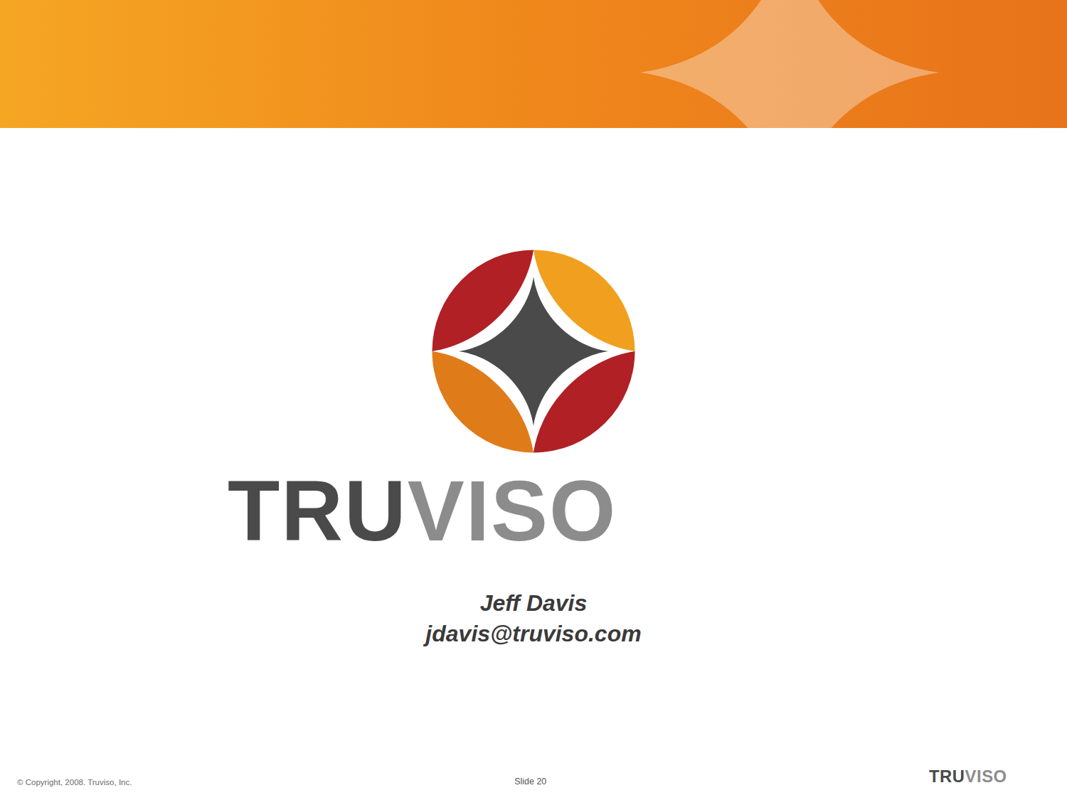TRUVISO
Jeff Davis jdavis@truviso.com
© Copyright, 2008. Truviso, Inc.
Slide 20
TRUVISO